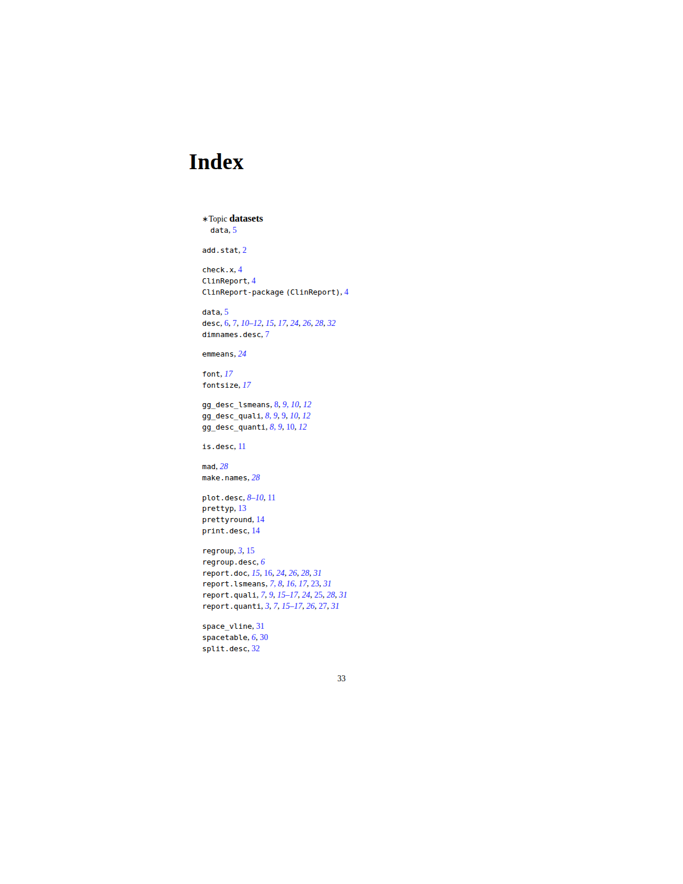Index
∗Topic datasets
data, 5
add.stat, 2
check.x, 4
ClinReport, 4
ClinReport-package (ClinReport), 4
data, 5
desc, 6, 7, 10–12, 15, 17, 24, 26, 28, 32
dimnames.desc, 7
emmeans, 24
font, 17
fontsize, 17
gg_desc_lsmeans, 8, 9, 10, 12
gg_desc_quali, 8, 9, 9, 10, 12
gg_desc_quanti, 8, 9, 10, 12
is.desc, 11
mad, 28
make.names, 28
plot.desc, 8–10, 11
prettyp, 13
prettyround, 14
print.desc, 14
regroup, 3, 15
regroup.desc, 6
report.doc, 15, 16, 24, 26, 28, 31
report.lsmeans, 7, 8, 16, 17, 23, 31
report.quali, 7, 9, 15–17, 24, 25, 28, 31
report.quanti, 3, 7, 15–17, 26, 27, 31
space_vline, 31
spacetable, 6, 30
split.desc, 32
33